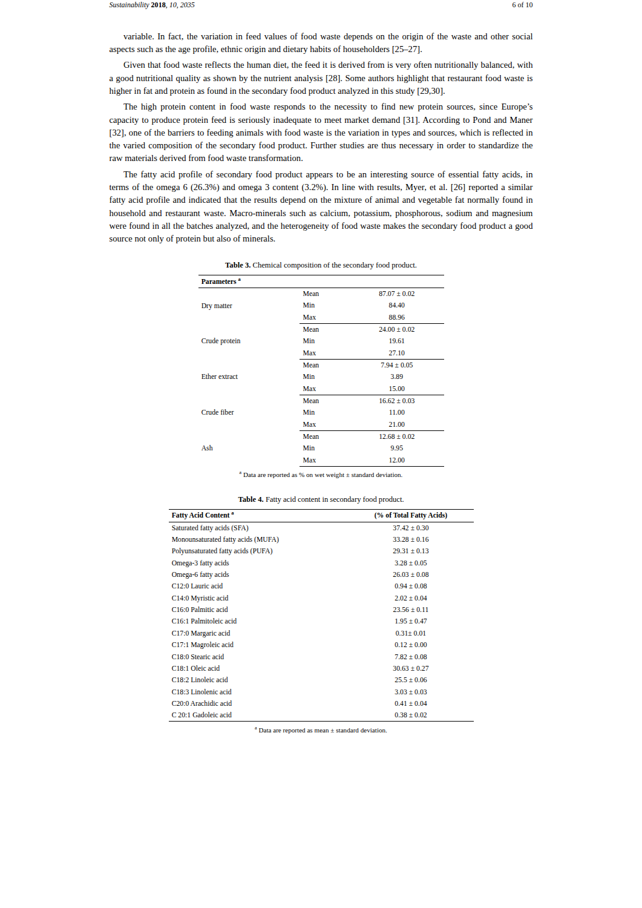Sustainability 2018, 10, 2035 6 of 10
variable. In fact, the variation in feed values of food waste depends on the origin of the waste and other social aspects such as the age profile, ethnic origin and dietary habits of householders [25–27].
Given that food waste reflects the human diet, the feed it is derived from is very often nutritionally balanced, with a good nutritional quality as shown by the nutrient analysis [28]. Some authors highlight that restaurant food waste is higher in fat and protein as found in the secondary food product analyzed in this study [29,30].
The high protein content in food waste responds to the necessity to find new protein sources, since Europe’s capacity to produce protein feed is seriously inadequate to meet market demand [31]. According to Pond and Maner [32], one of the barriers to feeding animals with food waste is the variation in types and sources, which is reflected in the varied composition of the secondary food product. Further studies are thus necessary in order to standardize the raw materials derived from food waste transformation.
The fatty acid profile of secondary food product appears to be an interesting source of essential fatty acids, in terms of the omega 6 (26.3%) and omega 3 content (3.2%). In line with results, Myer, et al. [26] reported a similar fatty acid profile and indicated that the results depend on the mixture of animal and vegetable fat normally found in household and restaurant waste. Macro-minerals such as calcium, potassium, phosphorous, sodium and magnesium were found in all the batches analyzed, and the heterogeneity of food waste makes the secondary food product a good source not only of protein but also of minerals.
Table 3. Chemical composition of the secondary food product.
| Parameters a | |
| --- | --- |
| Dry matter | Mean | 87.07 ± 0.02 |
| Min | 84.40 |
| Max | 88.96 |
| Crude protein | Mean | 24.00 ± 0.02 |
| Min | 19.61 |
| Max | 27.10 |
| Ether extract | Mean | 7.94 ± 0.05 |
| Min | 3.89 |
| Max | 15.00 |
| Crude fiber | Mean | 16.62 ± 0.03 |
| Min | 11.00 |
| Max | 21.00 |
| Ash | Mean | 12.68 ± 0.02 |
| Min | 9.95 |
| Max | 12.00 |
a Data are reported as % on wet weight ± standard deviation.
Table 4. Fatty acid content in secondary food product.
| Fatty Acid Content a | (% of Total Fatty Acids) |
| --- | --- |
| Saturated fatty acids (SFA) | 37.42 ± 0.30 |
| Monounsaturated fatty acids (MUFA) | 33.28 ± 0.16 |
| Polyunsaturated fatty acids (PUFA) | 29.31 ± 0.13 |
| Omega-3 fatty acids | 3.28 ± 0.05 |
| Omega-6 fatty acids | 26.03 ± 0.08 |
| C12:0 Lauric acid | 0.94 ± 0.08 |
| C14:0 Myristic acid | 2.02 ± 0.04 |
| C16:0 Palmitic acid | 23.56 ± 0.11 |
| C16:1 Palmitoleic acid | 1.95 ± 0.47 |
| C17:0 Margaric acid | 0.31± 0.01 |
| C17:1 Magroleic acid | 0.12 ± 0.00 |
| C18:0 Stearic acid | 7.82 ± 0.08 |
| C18:1 Oleic acid | 30.63 ± 0.27 |
| C18:2 Linoleic acid | 25.5 ± 0.06 |
| C18:3 Linolenic acid | 3.03 ± 0.03 |
| C20:0 Arachidic acid | 0.41 ± 0.04 |
| C 20:1 Gadoleic acid | 0.38 ± 0.02 |
a Data are reported as mean ± standard deviation.